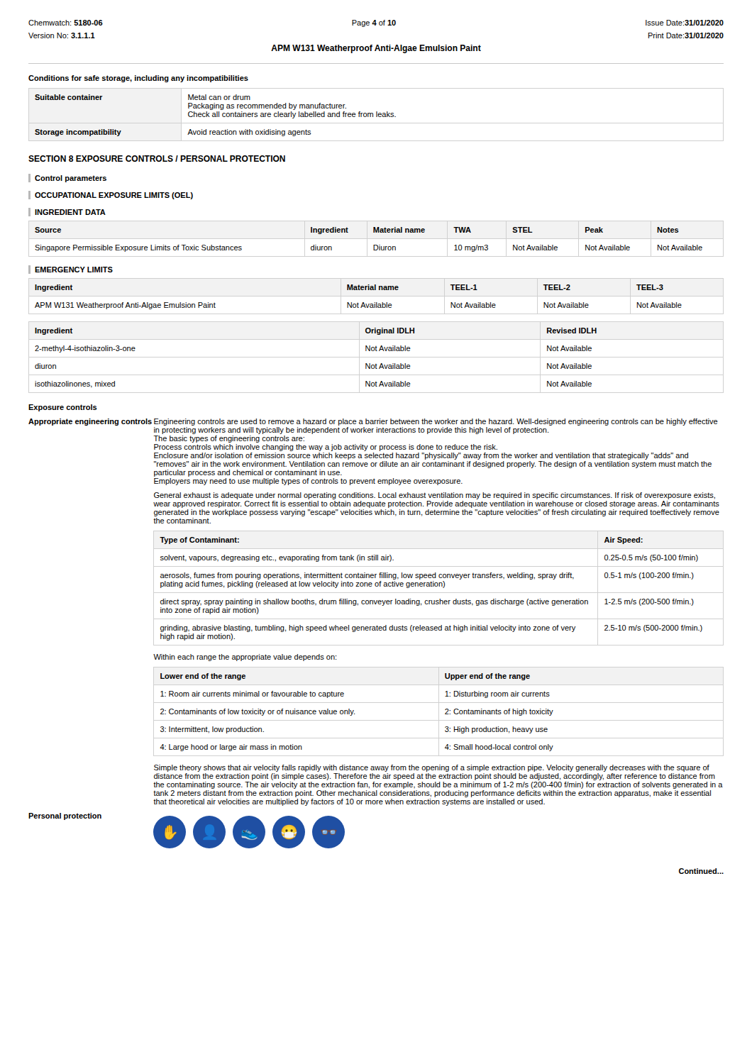Chemwatch: 5180-06
Version No: 3.1.1.1
Page 4 of 10
Issue Date:31/01/2020
Print Date:31/01/2020
APM W131 Weatherproof Anti-Algae Emulsion Paint
Conditions for safe storage, including any incompatibilities
| Suitable container | Metal can or drum Packaging as recommended by manufacturer. Check all containers are clearly labelled and free from leaks. |
| Storage incompatibility | Avoid reaction with oxidising agents |
SECTION 8 EXPOSURE CONTROLS / PERSONAL PROTECTION
Control parameters
OCCUPATIONAL EXPOSURE LIMITS (OEL)
INGREDIENT DATA
| Source | Ingredient | Material name | TWA | STEL | Peak | Notes |
| --- | --- | --- | --- | --- | --- | --- |
| Singapore Permissible Exposure Limits of Toxic Substances | diuron | Diuron | 10 mg/m3 | Not Available | Not Available | Not Available |
EMERGENCY LIMITS
| Ingredient | Material name | TEEL-1 | TEEL-2 | TEEL-3 |
| --- | --- | --- | --- | --- |
| APM W131 Weatherproof Anti-Algae Emulsion Paint | Not Available | Not Available | Not Available | Not Available |
| Ingredient | Original IDLH | Revised IDLH |
| --- | --- | --- |
| 2-methyl-4-isothiazolin-3-one | Not Available | Not Available |
| diuron | Not Available | Not Available |
| isothiazolinones, mixed | Not Available | Not Available |
Exposure controls
| Appropriate engineering controls | Engineering controls are used to remove a hazard or place a barrier between the worker and the hazard. Well-designed engineering controls can be highly effective in protecting workers and will typically be independent of worker interactions to provide this high level of protection. The basic types of engineering controls are: Process controls which involve changing the way a job activity or process is done to reduce the risk. Enclosure and/or isolation of emission source which keeps a selected hazard "physically" away from the worker and ventilation that strategically "adds" and "removes" air in the work environment. Ventilation can remove or dilute an air contaminant if designed properly. The design of a ventilation system must match the particular process and chemical or contaminant in use. Employers may need to use multiple types of controls to prevent employee overexposure. General exhaust is adequate under normal operating conditions. Local exhaust ventilation may be required in specific circumstances. If risk of overexposure exists, wear approved respirator. Correct fit is essential to obtain adequate protection. Provide adequate ventilation in warehouse or closed storage areas. Air contaminants generated in the workplace possess varying "escape" velocities which, in turn, determine the "capture velocities" of fresh circulating air required toeffectively remove the contaminant. / Type of Contaminant: / Air Speed: / / --- / --- / / solvent, vapours, degreasing etc., evaporating from tank (in still air). / 0.25-0.5 m/s (50-100 f/min) / / aerosols, fumes from pouring operations, intermittent container filling, low speed conveyer transfers, welding, spray drift, plating acid fumes, pickling (released at low velocity into zone of active generation) / 0.5-1 m/s (100-200 f/min.) / / direct spray, spray painting in shallow booths, drum filling, conveyer loading, crusher dusts, gas discharge (active generation into zone of rapid air motion) / 1-2.5 m/s (200-500 f/min.) / / grinding, abrasive blasting, tumbling, high speed wheel generated dusts (released at high initial velocity into zone of very high rapid air motion). / 2.5-10 m/s (500-2000 f/min.) / Within each range the appropriate value depends on: / Lower end of the range / Upper end of the range / / --- / --- / / 1: Room air currents minimal or favourable to capture / 1: Disturbing room air currents / / 2: Contaminants of low toxicity or of nuisance value only. / 2: Contaminants of high toxicity / / 3: Intermittent, low production. / 3: High production, heavy use / / 4: Large hood or large air mass in motion / 4: Small hood-local control only / Simple theory shows that air velocity falls rapidly with distance away from the opening of a simple extraction pipe. Velocity generally decreases with the square of distance from the extraction point (in simple cases). Therefore the air speed at the extraction point should be adjusted, accordingly, after reference to distance from the contaminating source. The air velocity at the extraction fan, for example, should be a minimum of 1-2 m/s (200-400 f/min) for extraction of solvents generated in a tank 2 meters distant from the extraction point. Other mechanical considerations, producing performance deficits within the extraction apparatus, make it essential that theoretical air velocities are multiplied by factors of 10 or more when extraction systems are installed or used. |
| Personal protection | ✋ 👤 👟 😷 👓 |
Continued...